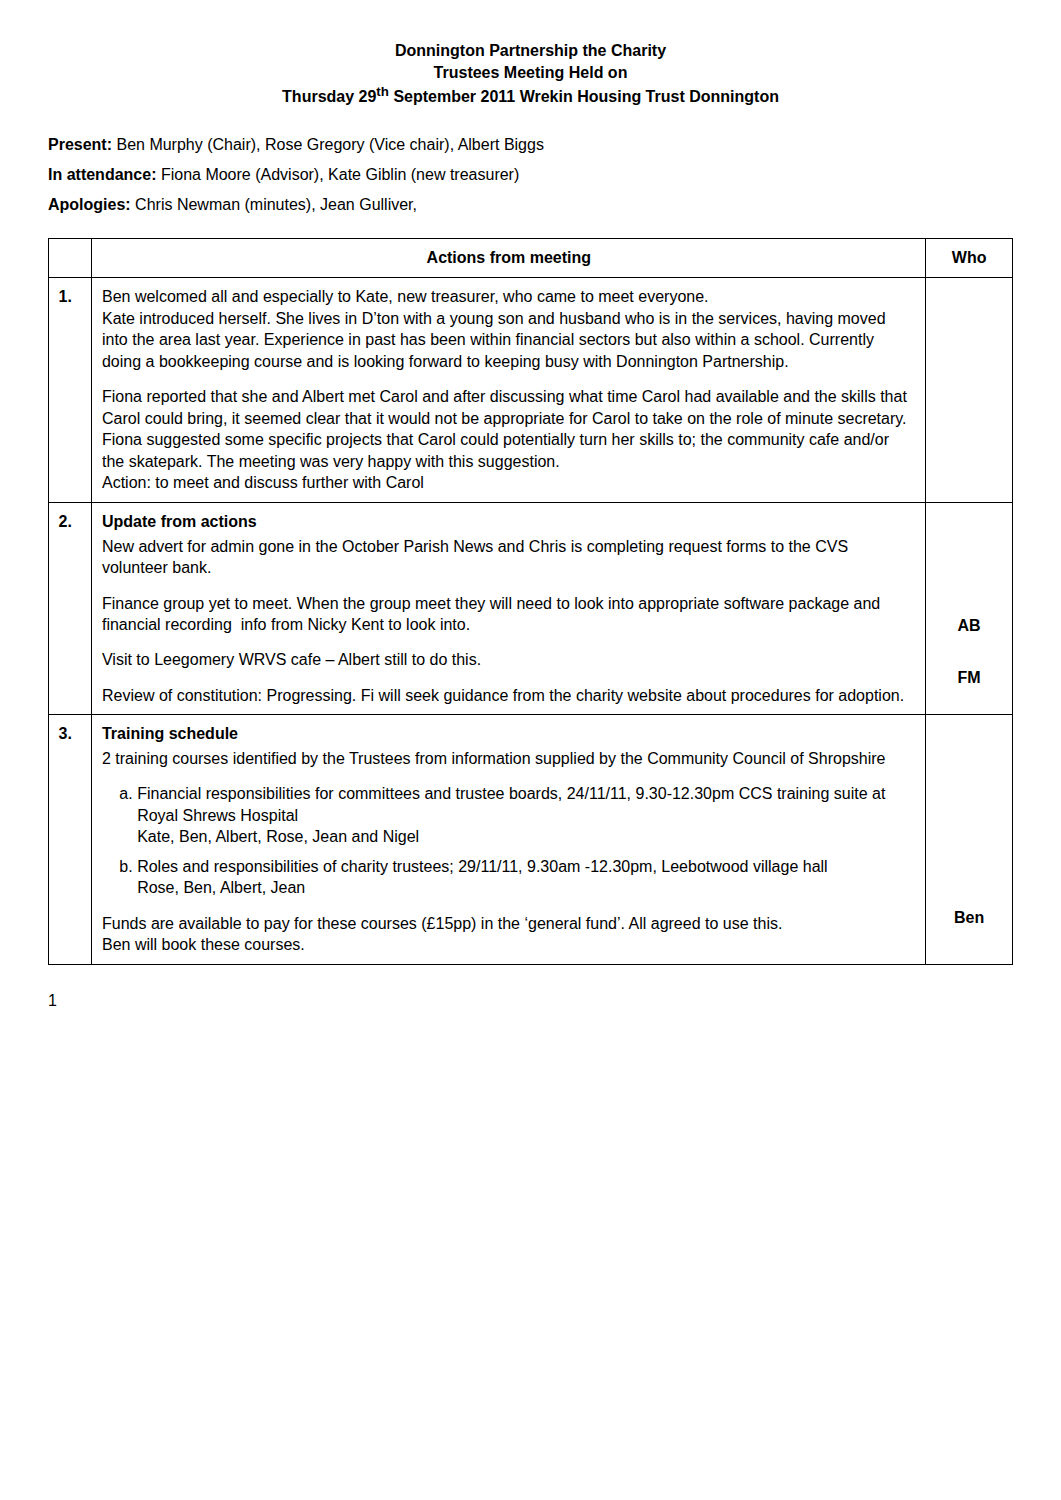Donnington Partnership the Charity
Trustees Meeting Held on
Thursday 29th September 2011 Wrekin Housing Trust Donnington
Present: Ben Murphy (Chair), Rose Gregory (Vice chair), Albert Biggs
In attendance: Fiona Moore (Advisor), Kate Giblin (new treasurer)
Apologies: Chris Newman (minutes), Jean Gulliver,
| | Actions from meeting | Who |
| --- | --- | --- |
| 1. | Ben welcomed all and especially to Kate, new treasurer, who came to meet everyone. Kate introduced herself. She lives in D’ton with a young son and husband who is in the services, having moved into the area last year. Experience in past has been within financial sectors but also within a school. Currently doing a bookkeeping course and is looking forward to keeping busy with Donnington Partnership. Fiona reported that she and Albert met Carol and after discussing what time Carol had available and the skills that Carol could bring, it seemed clear that it would not be appropriate for Carol to take on the role of minute secretary. Fiona suggested some specific projects that Carol could potentially turn her skills to; the community cafe and/or the skatepark. The meeting was very happy with this suggestion. Action: to meet and discuss further with Carol | |
| 2. | Update from actions New advert for admin gone in the October Parish News and Chris is completing request forms to the CVS volunteer bank. Finance group yet to meet. When the group meet they will need to look into appropriate software package and financial recording info from Nicky Kent to look into. Visit to Leegomery WRVS cafe – Albert still to do this. Review of constitution: Progressing. Fi will seek guidance from the charity website about procedures for adoption. | AB FM |
| 3. | Training schedule 2 training courses identified by the Trustees from information supplied by the Community Council of Shropshire Financial responsibilities for committees and trustee boards, 24/11/11, 9.30-12.30pm CCS training suite at Royal Shrews Hospital Kate, Ben, Albert, Rose, Jean and Nigel Roles and responsibilities of charity trustees; 29/11/11, 9.30am -12.30pm, Leebotwood village hall Rose, Ben, Albert, Jean Funds are available to pay for these courses (£15pp) in the ‘general fund’. All agreed to use this. Ben will book these courses. | Ben |
1